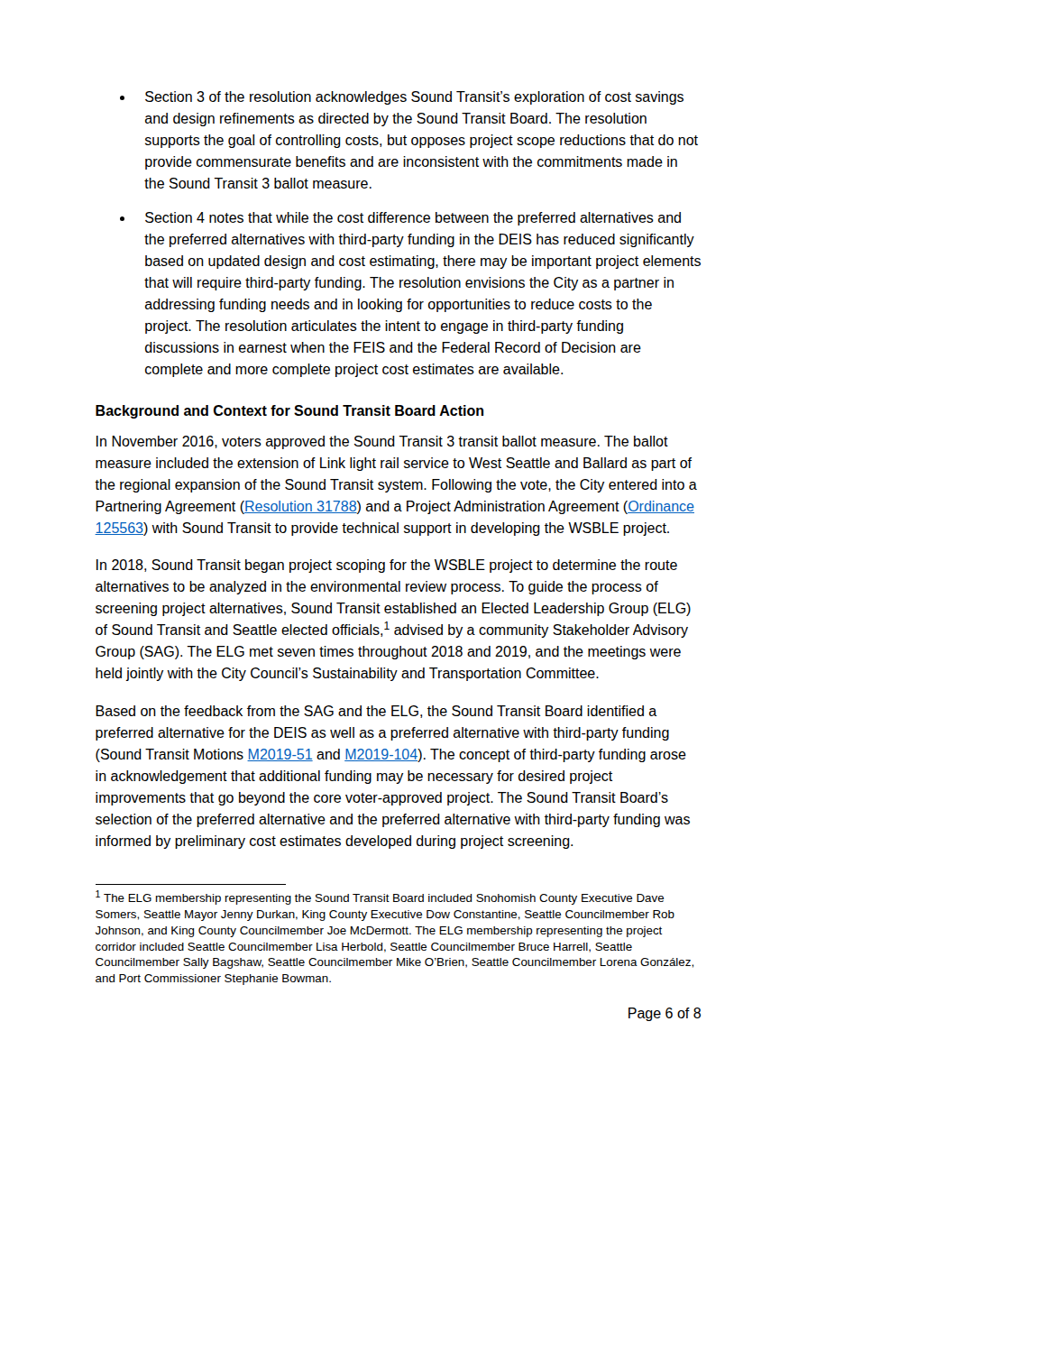Section 3 of the resolution acknowledges Sound Transit’s exploration of cost savings and design refinements as directed by the Sound Transit Board. The resolution supports the goal of controlling costs, but opposes project scope reductions that do not provide commensurate benefits and are inconsistent with the commitments made in the Sound Transit 3 ballot measure.
Section 4 notes that while the cost difference between the preferred alternatives and the preferred alternatives with third-party funding in the DEIS has reduced significantly based on updated design and cost estimating, there may be important project elements that will require third-party funding. The resolution envisions the City as a partner in addressing funding needs and in looking for opportunities to reduce costs to the project. The resolution articulates the intent to engage in third-party funding discussions in earnest when the FEIS and the Federal Record of Decision are complete and more complete project cost estimates are available.
Background and Context for Sound Transit Board Action
In November 2016, voters approved the Sound Transit 3 transit ballot measure. The ballot measure included the extension of Link light rail service to West Seattle and Ballard as part of the regional expansion of the Sound Transit system. Following the vote, the City entered into a Partnering Agreement (Resolution 31788) and a Project Administration Agreement (Ordinance 125563) with Sound Transit to provide technical support in developing the WSBLE project.
In 2018, Sound Transit began project scoping for the WSBLE project to determine the route alternatives to be analyzed in the environmental review process. To guide the process of screening project alternatives, Sound Transit established an Elected Leadership Group (ELG) of Sound Transit and Seattle elected officials,1 advised by a community Stakeholder Advisory Group (SAG). The ELG met seven times throughout 2018 and 2019, and the meetings were held jointly with the City Council’s Sustainability and Transportation Committee.
Based on the feedback from the SAG and the ELG, the Sound Transit Board identified a preferred alternative for the DEIS as well as a preferred alternative with third-party funding (Sound Transit Motions M2019-51 and M2019-104). The concept of third-party funding arose in acknowledgement that additional funding may be necessary for desired project improvements that go beyond the core voter-approved project. The Sound Transit Board’s selection of the preferred alternative and the preferred alternative with third-party funding was informed by preliminary cost estimates developed during project screening.
1 The ELG membership representing the Sound Transit Board included Snohomish County Executive Dave Somers, Seattle Mayor Jenny Durkan, King County Executive Dow Constantine, Seattle Councilmember Rob Johnson, and King County Councilmember Joe McDermott. The ELG membership representing the project corridor included Seattle Councilmember Lisa Herbold, Seattle Councilmember Bruce Harrell, Seattle Councilmember Sally Bagshaw, Seattle Councilmember Mike O’Brien, Seattle Councilmember Lorena González, and Port Commissioner Stephanie Bowman.
Page 6 of 8